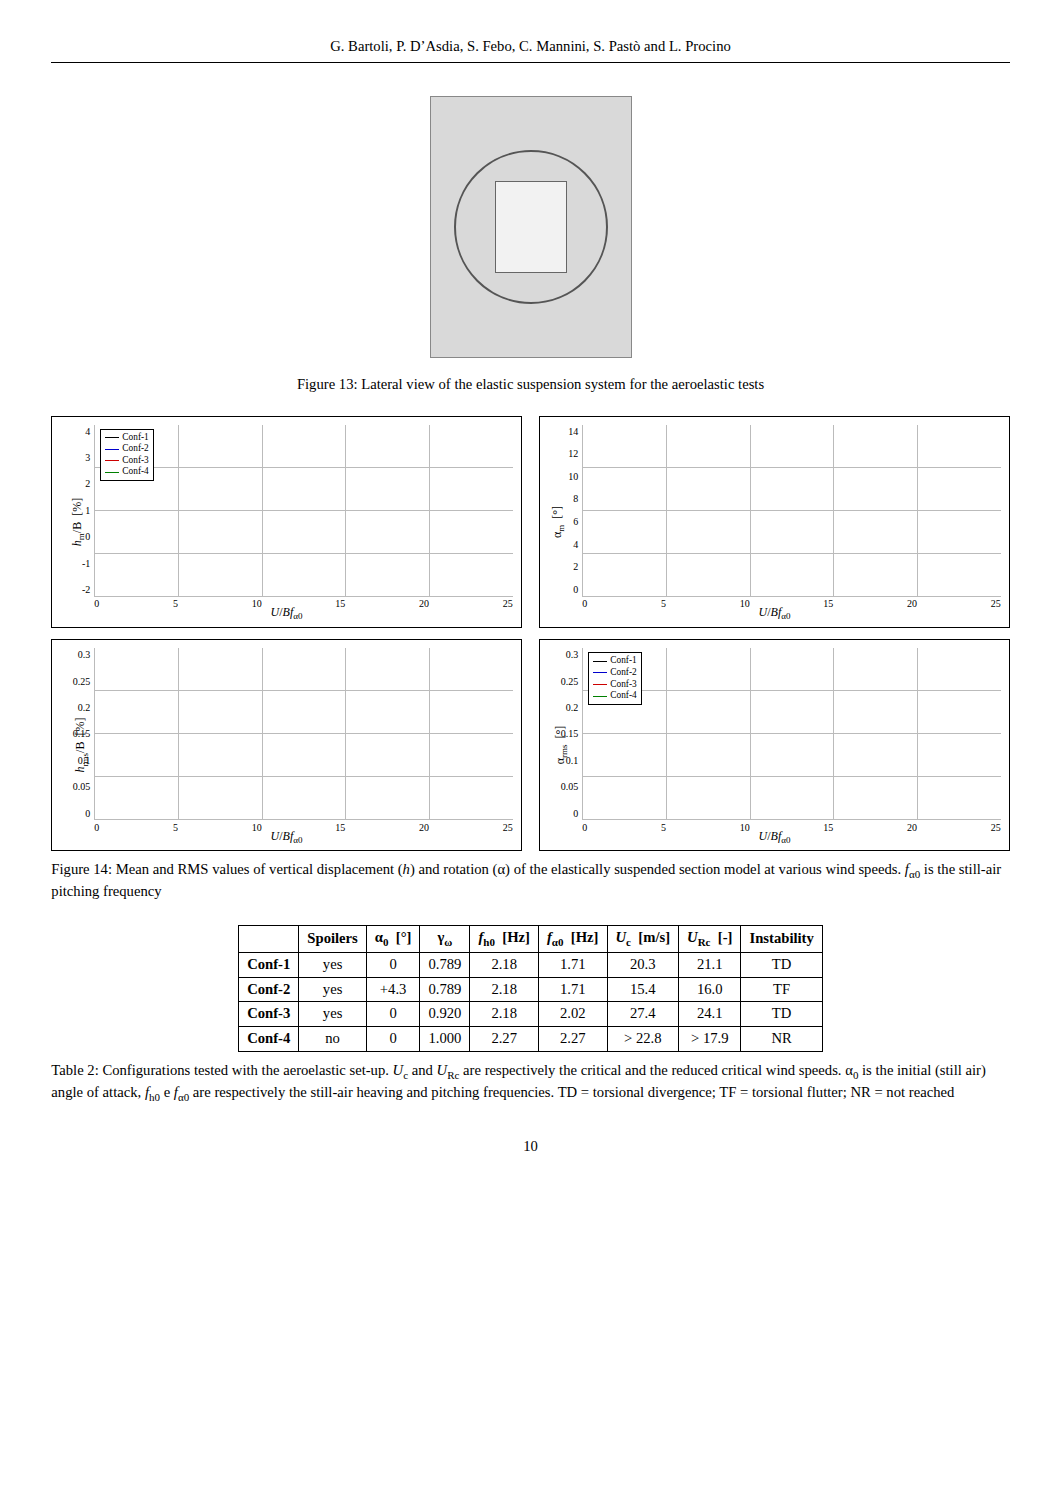G. Bartoli, P. D’Asdia, S. Febo, C. Mannini, S. Pastò and L. Procino
Figure 13: Lateral view of the elastic suspension system for the aeroelastic tests
hm/B [%]
43210-1-2
Conf-1
Conf-2
Conf-3
Conf-4
0510152025
U/Bfα0
αm [°]
14121086420
0510152025
U/Bfα0
hrms/B [%]
0.30.250.20.150.10.050
0510152025
U/Bfα0
αrms [°]
0.30.250.20.150.10.050
Conf-1
Conf-2
Conf-3
Conf-4
0510152025
U/Bfα0
Figure 14: Mean and RMS values of vertical displacement (h) and rotation (α) of the elastically suspended section model at various wind speeds. fα0 is the still-air pitching frequency
| | Spoilers | α 0 [°] | γ ω | f h0 [Hz] | f α0 [Hz] | U c [m/s] | U Rc [-] | Instability |
| --- | --- | --- | --- | --- | --- | --- | --- | --- |
| Conf-1 | yes | 0 | 0.789 | 2.18 | 1.71 | 20.3 | 21.1 | TD |
| Conf-2 | yes | +4.3 | 0.789 | 2.18 | 1.71 | 15.4 | 16.0 | TF |
| Conf-3 | yes | 0 | 0.920 | 2.18 | 2.02 | 27.4 | 24.1 | TD |
| Conf-4 | no | 0 | 1.000 | 2.27 | 2.27 | > 22.8 | > 17.9 | NR |
Table 2: Configurations tested with the aeroelastic set-up. Uc and URc are respectively the critical and the reduced critical wind speeds. α0 is the initial (still air) angle of attack, fh0 e fα0 are respectively the still-air heaving and pitching frequencies. TD = torsional divergence; TF = torsional flutter; NR = not reached
10